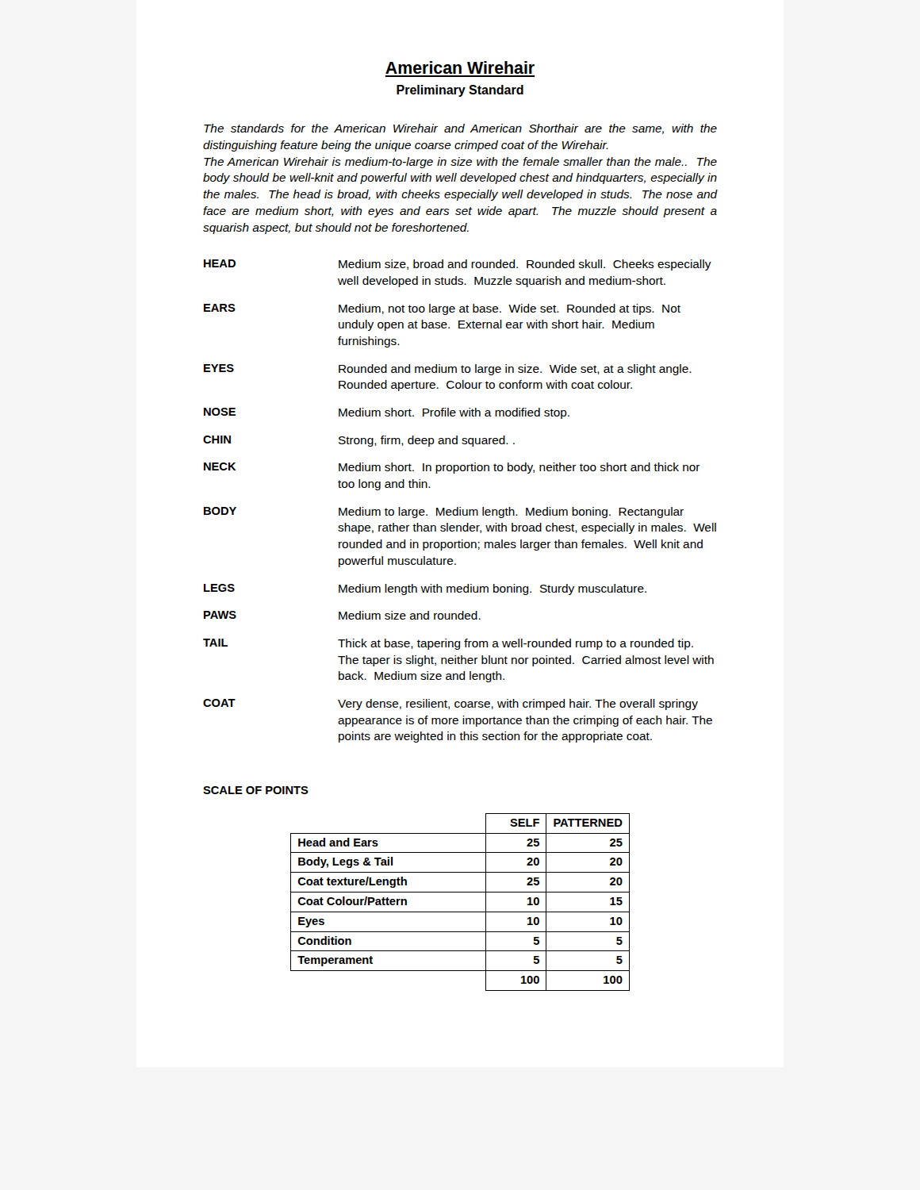American Wirehair
Preliminary Standard
The standards for the American Wirehair and American Shorthair are the same, with the distinguishing feature being the unique coarse crimped coat of the Wirehair.
The American Wirehair is medium-to-large in size with the female smaller than the male.. The body should be well-knit and powerful with well developed chest and hindquarters, especially in the males. The head is broad, with cheeks especially well developed in studs. The nose and face are medium short, with eyes and ears set wide apart. The muzzle should present a squarish aspect, but should not be foreshortened.
Head
Medium size, broad and rounded. Rounded skull. Cheeks especially well developed in studs. Muzzle squarish and medium-short.
Ears
Medium, not too large at base. Wide set. Rounded at tips. Not unduly open at base. External ear with short hair. Medium furnishings.
Eyes
Rounded and medium to large in size. Wide set, at a slight angle. Rounded aperture. Colour to conform with coat colour.
Nose
Medium short. Profile with a modified stop.
Chin
Strong, firm, deep and squared. .
Neck
Medium short. In proportion to body, neither too short and thick nor too long and thin.
Body
Medium to large. Medium length. Medium boning. Rectangular shape, rather than slender, with broad chest, especially in males. Well rounded and in proportion; males larger than females. Well knit and powerful musculature.
Legs
Medium length with medium boning. Sturdy musculature.
Paws
Medium size and rounded.
Tail
Thick at base, tapering from a well-rounded rump to a rounded tip. The taper is slight, neither blunt nor pointed. Carried almost level with back. Medium size and length.
Coat
Very dense, resilient, coarse, with crimped hair. The overall springy appearance is of more importance than the crimping of each hair. The points are weighted in this section for the appropriate coat.
SCALE OF POINTS
| | SELF | PATTERNED |
| --- | --- | --- |
| Head and Ears | 25 | 25 |
| Body, Legs & Tail | 20 | 20 |
| Coat texture/Length | 25 | 20 |
| Coat Colour/Pattern | 10 | 15 |
| Eyes | 10 | 10 |
| Condition | 5 | 5 |
| Temperament | 5 | 5 |
| | 100 | 100 |